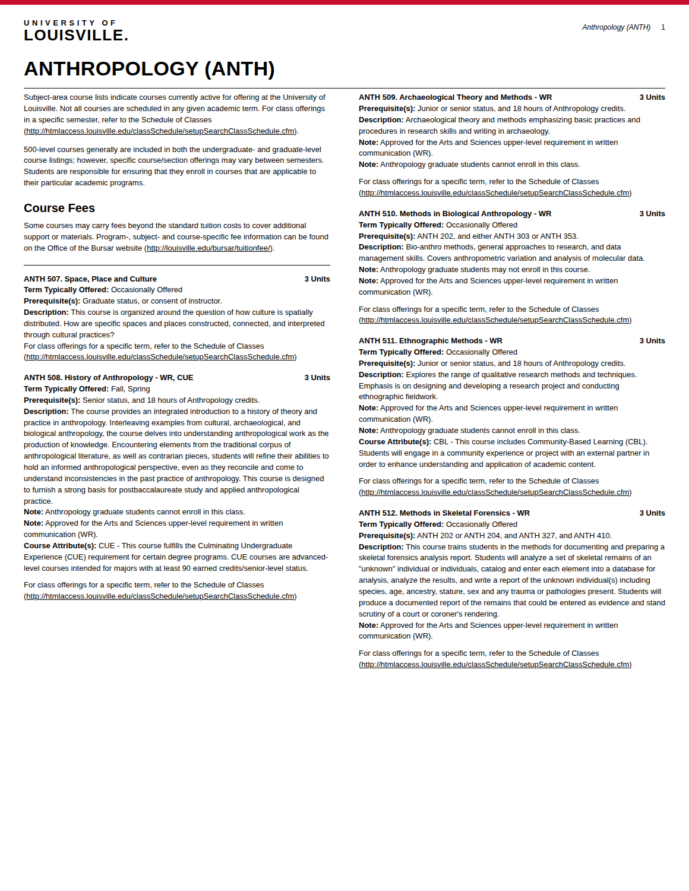UNIVERSITY OF LOUISVILLE.
Anthropology (ANTH)1
ANTHROPOLOGY (ANTH)
Subject-area course lists indicate courses currently active for offering at the University of Louisville. Not all courses are scheduled in any given academic term. For class offerings in a specific semester, refer to the Schedule of Classes (http://htmlaccess.louisville.edu/classSchedule/setupSearchClassSchedule.cfm).
500-level courses generally are included in both the undergraduate- and graduate-level course listings; however, specific course/section offerings may vary between semesters. Students are responsible for ensuring that they enroll in courses that are applicable to their particular academic programs.
Course Fees
Some courses may carry fees beyond the standard tuition costs to cover additional support or materials. Program-, subject- and course-specific fee information can be found on the Office of the Bursar website (http://louisville.edu/bursar/tuitionfee/).
ANTH 507. Space, Place and Culture 3 Units
Term Typically Offered: Occasionally Offered
Prerequisite(s): Graduate status, or consent of instructor.
Description: This course is organized around the question of how culture is spatially distributed. How are specific spaces and places constructed, connected, and interpreted through cultural practices?
For class offerings for a specific term, refer to the Schedule of Classes (http://htmlaccess.louisville.edu/classSchedule/setupSearchClassSchedule.cfm)
ANTH 508. History of Anthropology - WR, CUE 3 Units
Term Typically Offered: Fall, Spring
Prerequisite(s): Senior status, and 18 hours of Anthropology credits.
Description: The course provides an integrated introduction to a history of theory and practice in anthropology. Interleaving examples from cultural, archaeological, and biological anthropology, the course delves into understanding anthropological work as the production of knowledge. Encountering elements from the traditional corpus of anthropological literature, as well as contrarian pieces, students will refine their abilities to hold an informed anthropological perspective, even as they reconcile and come to understand inconsistencies in the past practice of anthropology. This course is designed to furnish a strong basis for postbaccalaureate study and applied anthropological practice.
Note: Anthropology graduate students cannot enroll in this class.
Note: Approved for the Arts and Sciences upper-level requirement in written communication (WR).
Course Attribute(s): CUE - This course fulfills the Culminating Undergraduate Experience (CUE) requirement for certain degree programs. CUE courses are advanced-level courses intended for majors with at least 90 earned credits/senior-level status.
For class offerings for a specific term, refer to the Schedule of Classes (http://htmlaccess.louisville.edu/classSchedule/setupSearchClassSchedule.cfm)
ANTH 509. Archaeological Theory and Methods - WR 3 Units
Prerequisite(s): Junior or senior status, and 18 hours of Anthropology credits.
Description: Archaeological theory and methods emphasizing basic practices and procedures in research skills and writing in archaeology.
Note: Approved for the Arts and Sciences upper-level requirement in written communication (WR).
Note: Anthropology graduate students cannot enroll in this class.
For class offerings for a specific term, refer to the Schedule of Classes (http://htmlaccess.louisville.edu/classSchedule/setupSearchClassSchedule.cfm)
ANTH 510. Methods in Biological Anthropology - WR 3 Units
Term Typically Offered: Occasionally Offered
Prerequisite(s): ANTH 202, and either ANTH 303 or ANTH 353.
Description: Bio-anthro methods, general approaches to research, and data management skills. Covers anthropometric variation and analysis of molecular data.
Note: Anthropology graduate students may not enroll in this course.
Note: Approved for the Arts and Sciences upper-level requirement in written communication (WR).
For class offerings for a specific term, refer to the Schedule of Classes (http://htmlaccess.louisville.edu/classSchedule/setupSearchClassSchedule.cfm)
ANTH 511. Ethnographic Methods - WR 3 Units
Term Typically Offered: Occasionally Offered
Prerequisite(s): Junior or senior status, and 18 hours of Anthropology credits.
Description: Explores the range of qualitative research methods and techniques. Emphasis is on designing and developing a research project and conducting ethnographic fieldwork.
Note: Approved for the Arts and Sciences upper-level requirement in written communication (WR).
Note: Anthropology graduate students cannot enroll in this class.
Course Attribute(s): CBL - This course includes Community-Based Learning (CBL). Students will engage in a community experience or project with an external partner in order to enhance understanding and application of academic content.
For class offerings for a specific term, refer to the Schedule of Classes (http://htmlaccess.louisville.edu/classSchedule/setupSearchClassSchedule.cfm)
ANTH 512. Methods in Skeletal Forensics - WR 3 Units
Term Typically Offered: Occasionally Offered
Prerequisite(s): ANTH 202 or ANTH 204, and ANTH 327, and ANTH 410.
Description: This course trains students in the methods for documenting and preparing a skeletal forensics analysis report. Students will analyze a set of skeletal remains of an "unknown" individual or individuals, catalog and enter each element into a database for analysis, analyze the results, and write a report of the unknown individual(s) including species, age, ancestry, stature, sex and any trauma or pathologies present. Students will produce a documented report of the remains that could be entered as evidence and stand scrutiny of a court or coroner's rendering.
Note: Approved for the Arts and Sciences upper-level requirement in written communication (WR).
For class offerings for a specific term, refer to the Schedule of Classes (http://htmlaccess.louisville.edu/classSchedule/setupSearchClassSchedule.cfm)